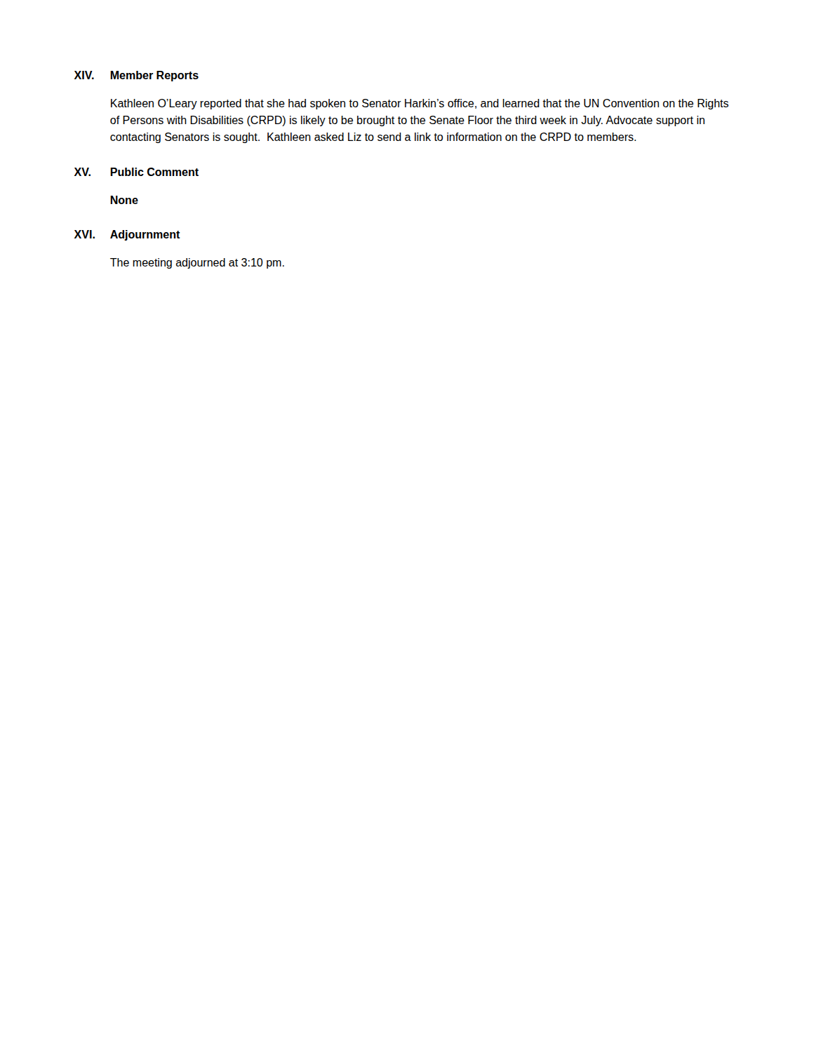XIV. Member Reports
Kathleen O’Leary reported that she had spoken to Senator Harkin’s office, and learned that the UN Convention on the Rights of Persons with Disabilities (CRPD) is likely to be brought to the Senate Floor the third week in July. Advocate support in contacting Senators is sought. Kathleen asked Liz to send a link to information on the CRPD to members.
XV. Public Comment
None
XVI. Adjournment
The meeting adjourned at 3:10 pm.